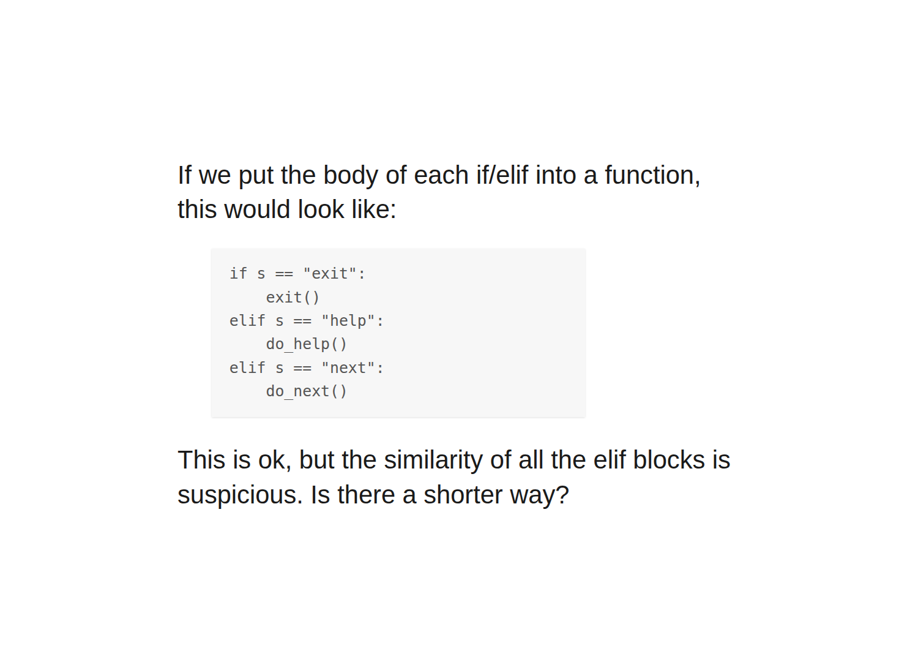If we put the body of each if/elif into a function, this would look like:
if s == "exit":
    exit()
elif s == "help":
    do_help()
elif s == "next":
    do_next()
This is ok, but the similarity of all the elif blocks is suspicious. Is there a shorter way?